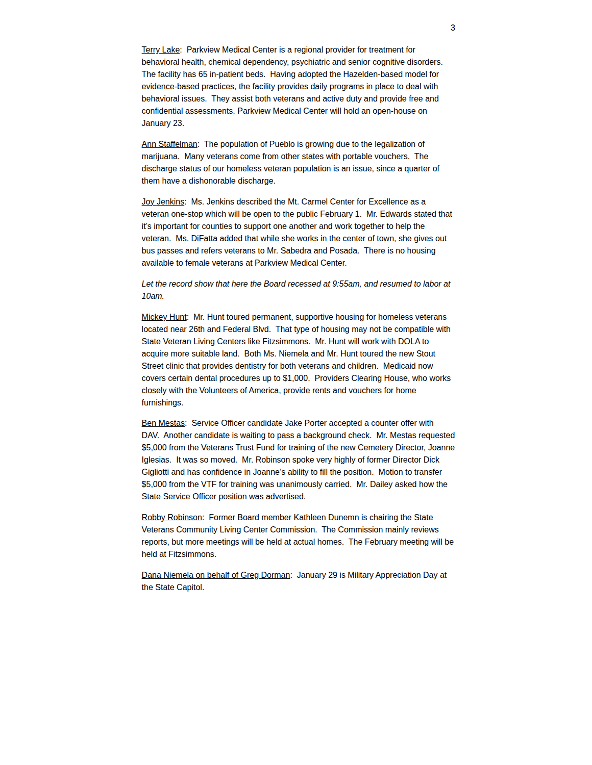3
Terry Lake: Parkview Medical Center is a regional provider for treatment for behavioral health, chemical dependency, psychiatric and senior cognitive disorders. The facility has 65 in-patient beds. Having adopted the Hazelden-based model for evidence-based practices, the facility provides daily programs in place to deal with behavioral issues. They assist both veterans and active duty and provide free and confidential assessments. Parkview Medical Center will hold an open-house on January 23.
Ann Staffelman: The population of Pueblo is growing due to the legalization of marijuana. Many veterans come from other states with portable vouchers. The discharge status of our homeless veteran population is an issue, since a quarter of them have a dishonorable discharge.
Joy Jenkins: Ms. Jenkins described the Mt. Carmel Center for Excellence as a veteran one-stop which will be open to the public February 1. Mr. Edwards stated that it’s important for counties to support one another and work together to help the veteran. Ms. DiFatta added that while she works in the center of town, she gives out bus passes and refers veterans to Mr. Sabedra and Posada. There is no housing available to female veterans at Parkview Medical Center.
Let the record show that here the Board recessed at 9:55am, and resumed to labor at 10am.
Mickey Hunt: Mr. Hunt toured permanent, supportive housing for homeless veterans located near 26th and Federal Blvd. That type of housing may not be compatible with State Veteran Living Centers like Fitzsimmons. Mr. Hunt will work with DOLA to acquire more suitable land. Both Ms. Niemela and Mr. Hunt toured the new Stout Street clinic that provides dentistry for both veterans and children. Medicaid now covers certain dental procedures up to $1,000. Providers Clearing House, who works closely with the Volunteers of America, provide rents and vouchers for home furnishings.
Ben Mestas: Service Officer candidate Jake Porter accepted a counter offer with DAV. Another candidate is waiting to pass a background check. Mr. Mestas requested $5,000 from the Veterans Trust Fund for training of the new Cemetery Director, Joanne Iglesias. It was so moved. Mr. Robinson spoke very highly of former Director Dick Gigliotti and has confidence in Joanne’s ability to fill the position. Motion to transfer $5,000 from the VTF for training was unanimously carried. Mr. Dailey asked how the State Service Officer position was advertised.
Robby Robinson: Former Board member Kathleen Dunemn is chairing the State Veterans Community Living Center Commission. The Commission mainly reviews reports, but more meetings will be held at actual homes. The February meeting will be held at Fitzsimmons.
Dana Niemela on behalf of Greg Dorman: January 29 is Military Appreciation Day at the State Capitol.